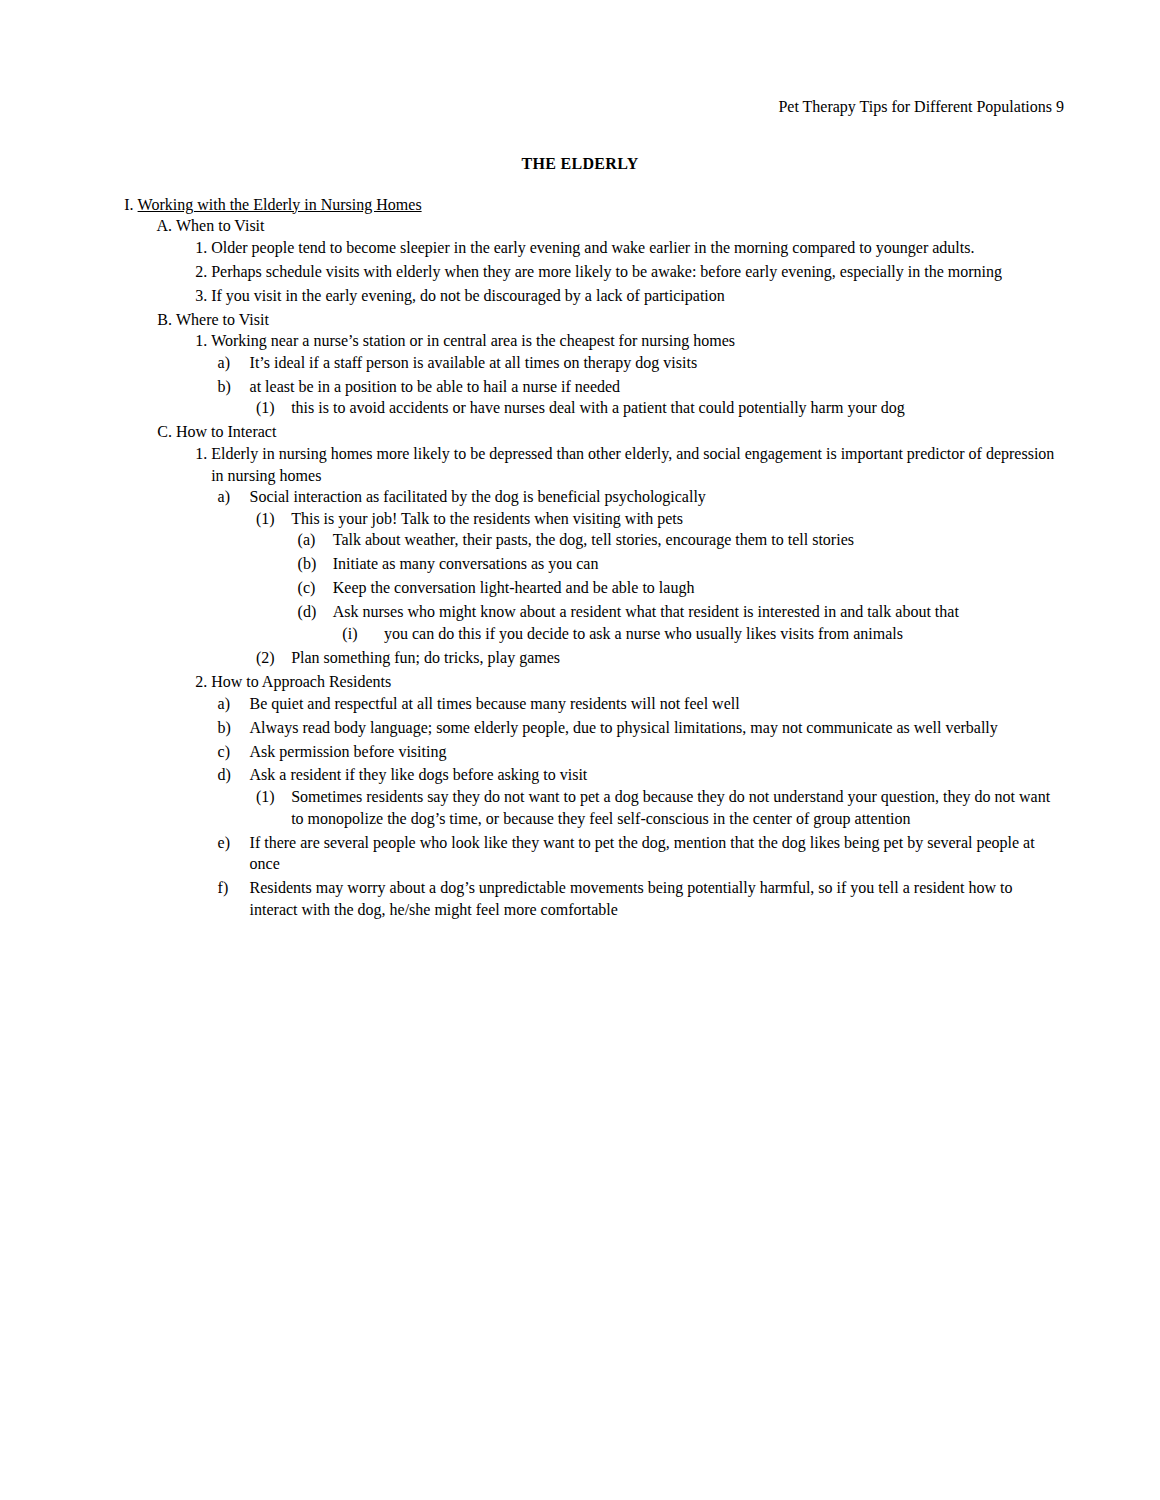Pet Therapy Tips for Different Populations 9
THE ELDERLY
Working with the Elderly in Nursing Homes
When to Visit
Older people tend to become sleepier in the early evening and wake earlier in the morning compared to younger adults.
Perhaps schedule visits with elderly when they are more likely to be awake: before early evening, especially in the morning
If you visit in the early evening, do not be discouraged by a lack of participation
Where to Visit
Working near a nurse’s station or in central area is the cheapest for nursing homes
It’s ideal if a staff person is available at all times on therapy dog visits
at least be in a position to be able to hail a nurse if needed
this is to avoid accidents or have nurses deal with a patient that could potentially harm your dog
How to Interact
Elderly in nursing homes more likely to be depressed than other elderly, and social engagement is important predictor of depression in nursing homes
Social interaction as facilitated by the dog is beneficial psychologically
This is your job! Talk to the residents when visiting with pets
Talk about weather, their pasts, the dog, tell stories, encourage them to tell stories
Initiate as many conversations as you can
Keep the conversation light-hearted and be able to laugh
Ask nurses who might know about a resident what that resident is interested in and talk about that
you can do this if you decide to ask a nurse who usually likes visits from animals
Plan something fun; do tricks, play games
How to Approach Residents
Be quiet and respectful at all times because many residents will not feel well
Always read body language; some elderly people, due to physical limitations, may not communicate as well verbally
Ask permission before visiting
Ask a resident if they like dogs before asking to visit
Sometimes residents say they do not want to pet a dog because they do not understand your question, they do not want to monopolize the dog’s time, or because they feel self-conscious in the center of group attention
If there are several people who look like they want to pet the dog, mention that the dog likes being pet by several people at once
Residents may worry about a dog’s unpredictable movements being potentially harmful, so if you tell a resident how to interact with the dog, he/she might feel more comfortable